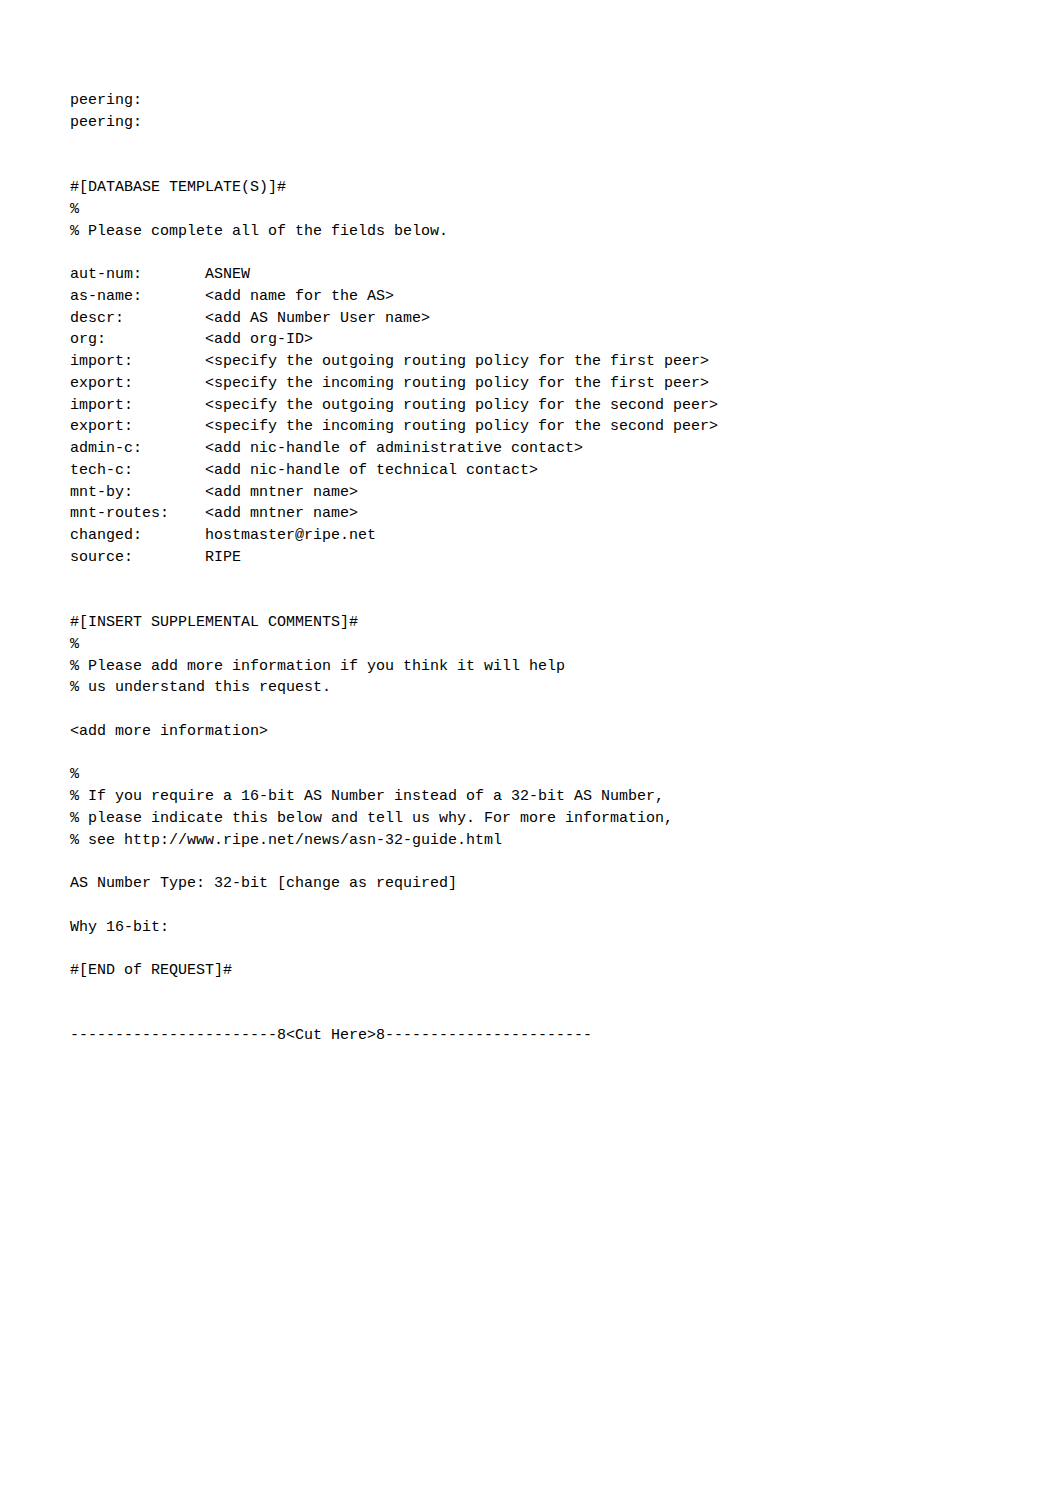peering:
peering:
#[DATABASE TEMPLATE(S)]#
%
% Please complete all of the fields below.

aut-num:       ASNEW
as-name:       <add name for the AS>
descr:         <add AS Number User name>
org:           <add org-ID>
import:        <specify the outgoing routing policy for the first peer>
export:        <specify the incoming routing policy for the first peer>
import:        <specify the outgoing routing policy for the second peer>
export:        <specify the incoming routing policy for the second peer>
admin-c:       <add nic-handle of administrative contact>
tech-c:        <add nic-handle of technical contact>
mnt-by:        <add mntner name>
mnt-routes:    <add mntner name>
changed:       hostmaster@ripe.net
source:        RIPE
#[INSERT SUPPLEMENTAL COMMENTS]#
%
% Please add more information if you think it will help
% us understand this request.

<add more information>

%
% If you require a 16-bit AS Number instead of a 32-bit AS Number,
% please indicate this below and tell us why. For more information,
% see http://www.ripe.net/news/asn-32-guide.html

AS Number Type: 32-bit [change as required]

Why 16-bit:

#[END of REQUEST]#
-----------------------8<Cut Here>8-----------------------